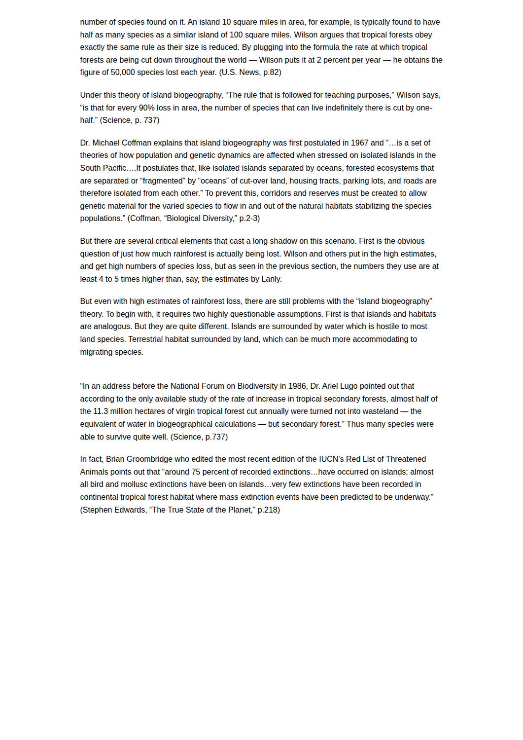number of species found on it. An island 10 square miles in area, for example, is typically found to have half as many species as a similar island of 100 square miles. Wilson argues that tropical forests obey exactly the same rule as their size is reduced. By plugging into the formula the rate at which tropical forests are being cut down throughout the world — Wilson puts it at 2 percent per year — he obtains the figure of 50,000 species lost each year. (U.S. News, p.82)
Under this theory of island biogeography, “The rule that is followed for teaching purposes,” Wilson says, “is that for every 90% loss in area, the number of species that can live indefinitely there is cut by one-half.” (Science, p. 737)
Dr. Michael Coffman explains that island biogeography was first postulated in 1967 and “…is a set of theories of how population and genetic dynamics are affected when stressed on isolated islands in the South Pacific….It postulates that, like isolated islands separated by oceans, forested ecosystems that are separated or “fragmented” by “oceans” of cut-over land, housing tracts, parking lots, and roads are therefore isolated from each other.” To prevent this, corridors and reserves must be created to allow genetic material for the varied species to flow in and out of the natural habitats stabilizing the species populations.” (Coffman, “Biological Diversity,” p.2-3)
But there are several critical elements that cast a long shadow on this scenario. First is the obvious question of just how much rainforest is actually being lost. Wilson and others put in the high estimates, and get high numbers of species loss, but as seen in the previous section, the numbers they use are at least 4 to 5 times higher than, say, the estimates by Lanly.
But even with high estimates of rainforest loss, there are still problems with the “island biogeography” theory. To begin with, it requires two highly questionable assumptions. First is that islands and habitats are analogous. But they are quite different. Islands are surrounded by water which is hostile to most land species. Terrestrial habitat surrounded by land, which can be much more accommodating to migrating species.
“In an address before the National Forum on Biodiversity in 1986, Dr. Ariel Lugo pointed out that according to the only available study of the rate of increase in tropical secondary forests, almost half of the 11.3 million hectares of virgin tropical forest cut annually were turned not into wasteland — the equivalent of water in biogeographical calculations — but secondary forest.” Thus many species were able to survive quite well. (Science, p.737)
In fact, Brian Groombridge who edited the most recent edition of the IUCN’s Red List of Threatened Animals points out that “around 75 percent of recorded extinctions…have occurred on islands; almost all bird and mollusc extinctions have been on islands…very few extinctions have been recorded in continental tropical forest habitat where mass extinction events have been predicted to be underway.” (Stephen Edwards, “The True State of the Planet,” p.218)